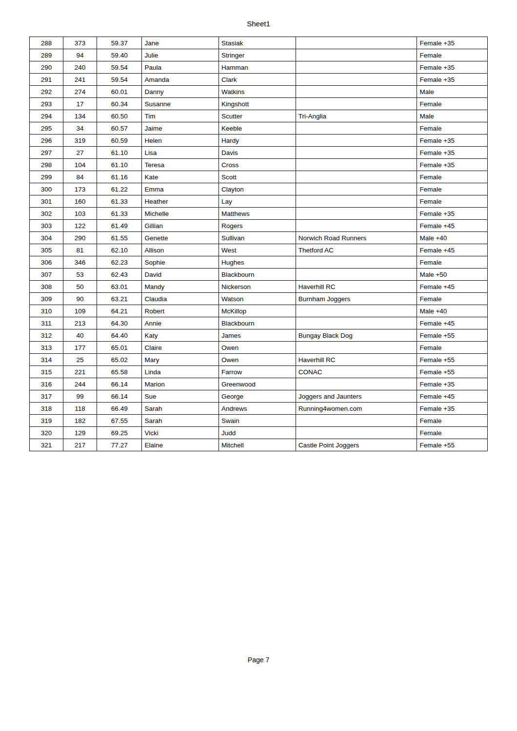Sheet1
| 288 | 373 | 59.37 | Jane | Stasiak | | Female +35 |
| 289 | 94 | 59.40 | Julie | Stringer | | Female |
| 290 | 240 | 59.54 | Paula | Hamman | | Female +35 |
| 291 | 241 | 59.54 | Amanda | Clark | | Female +35 |
| 292 | 274 | 60.01 | Danny | Watkins | | Male |
| 293 | 17 | 60.34 | Susanne | Kingshott | | Female |
| 294 | 134 | 60.50 | Tim | Scutter | Tri-Anglia | Male |
| 295 | 34 | 60.57 | Jaime | Keeble | | Female |
| 296 | 319 | 60.59 | Helen | Hardy | | Female +35 |
| 297 | 27 | 61.10 | Lisa | Davis | | Female +35 |
| 298 | 104 | 61.10 | Teresa | Cross | | Female +35 |
| 299 | 84 | 61.16 | Kate | Scott | | Female |
| 300 | 173 | 61.22 | Emma | Clayton | | Female |
| 301 | 160 | 61.33 | Heather | Lay | | Female |
| 302 | 103 | 61.33 | Michelle | Matthews | | Female +35 |
| 303 | 122 | 61.49 | Gillian | Rogers | | Female +45 |
| 304 | 290 | 61.55 | Genette | Sullivan | Norwich Road Runners | Male +40 |
| 305 | 81 | 62.10 | Allison | West | Thetford AC | Female +45 |
| 306 | 346 | 62.23 | Sophie | Hughes | | Female |
| 307 | 53 | 62.43 | David | Blackbourn | | Male +50 |
| 308 | 50 | 63.01 | Mandy | Nickerson | Haverhill RC | Female +45 |
| 309 | 90 | 63.21 | Claudia | Watson | Burnham Joggers | Female |
| 310 | 109 | 64.21 | Robert | McKillop | | Male +40 |
| 311 | 213 | 64.30 | Annie | Blackbourn | | Female +45 |
| 312 | 40 | 64.40 | Katy | James | Bungay Black Dog | Female +55 |
| 313 | 177 | 65.01 | Claire | Owen | | Female |
| 314 | 25 | 65.02 | Mary | Owen | Haverhill RC | Female +55 |
| 315 | 221 | 65.58 | Linda | Farrow | CONAC | Female +55 |
| 316 | 244 | 66.14 | Marion | Greenwood | | Female +35 |
| 317 | 99 | 66.14 | Sue | George | Joggers and Jaunters | Female +45 |
| 318 | 118 | 66.49 | Sarah | Andrews | Running4women.com | Female +35 |
| 319 | 182 | 67.55 | Sarah | Swain | | Female |
| 320 | 129 | 69.25 | Vicki | Judd | | Female |
| 321 | 217 | 77.27 | Elaine | Mitchell | Castle Point Joggers | Female +55 |
Page 7